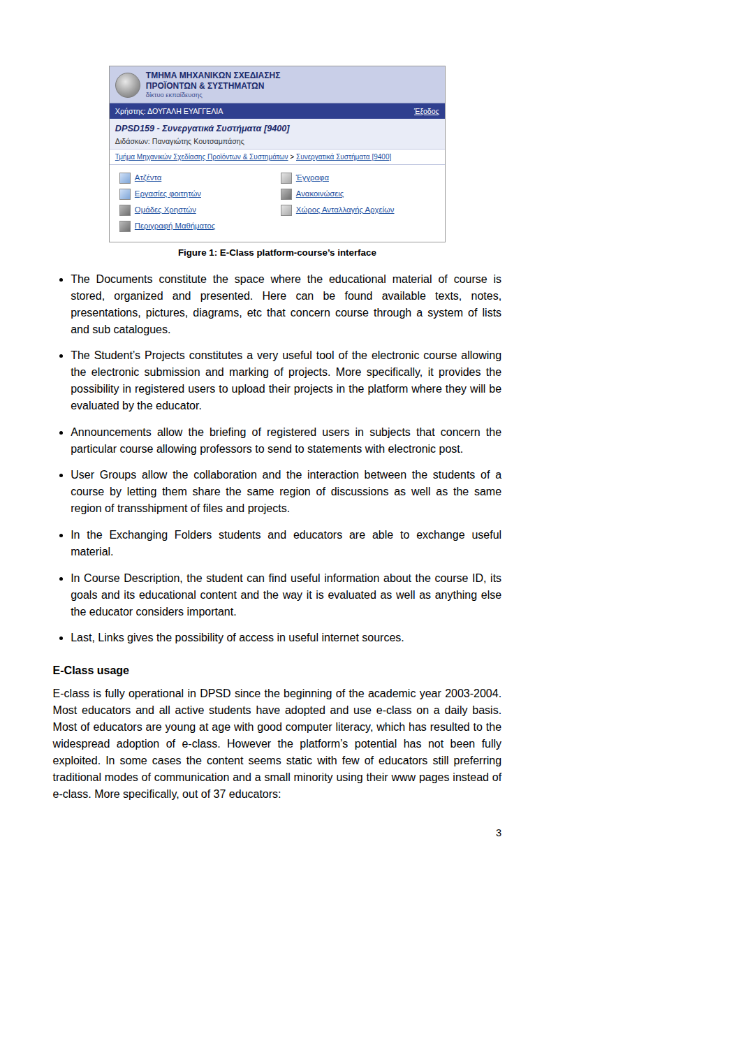ΤΜΗΜΑ ΜΗΧΑΝΙΚΩΝ ΣΧΕΔΙΑΣΗΣ
ΠΡΟΪΟΝΤΩΝ & ΣΥΣΤΗΜΑΤΩΝ
δίκτυο εκπαίδευσης
Χρήστης: ΔΟΥΓΑΛΗ ΕΥΑΓΓΕΛΙΑ Έξοδος
DPSD159 - Συνεργατικά Συστήματα [9400]
Διδάσκων: Παναγιώτης Κουτσαμπάσης
Τμήμα Μηχανικών Σχεδίασης Προϊόντων & Συστημάτων > Συνεργατικά Συστήματα [9400]
Ατζέντα
Έγγραφα
Εργασίες φοιτητών
Ανακοινώσεις
Ομάδες Χρηστών
Χώρος Ανταλλαγής Αρχείων
Περιγραφή Μαθήματος
Figure 1: E-Class platform-course’s interface
The Documents constitute the space where the educational material of course is stored, organized and presented. Here can be found available texts, notes, presentations, pictures, diagrams, etc that concern course through a system of lists and sub catalogues.
The Student’s Projects constitutes a very useful tool of the electronic course allowing the electronic submission and marking of projects. More specifically, it provides the possibility in registered users to upload their projects in the platform where they will be evaluated by the educator.
Announcements allow the briefing of registered users in subjects that concern the particular course allowing professors to send to statements with electronic post.
User Groups allow the collaboration and the interaction between the students of a course by letting them share the same region of discussions as well as the same region of transshipment of files and projects.
In the Exchanging Folders students and educators are able to exchange useful material.
In Course Description, the student can find useful information about the course ID, its goals and its educational content and the way it is evaluated as well as anything else the educator considers important.
Last, Links gives the possibility of access in useful internet sources.
E-Class usage
E-class is fully operational in DPSD since the beginning of the academic year 2003-2004. Most educators and all active students have adopted and use e-class on a daily basis. Most of educators are young at age with good computer literacy, which has resulted to the widespread adoption of e-class. However the platform’s potential has not been fully exploited. In some cases the content seems static with few of educators still preferring traditional modes of communication and a small minority using their www pages instead of e-class. More specifically, out of 37 educators:
3